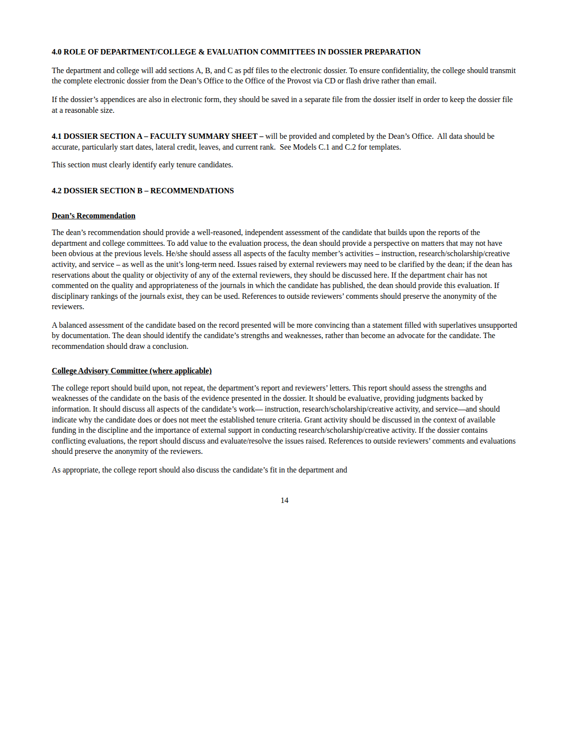4.0 ROLE OF DEPARTMENT/COLLEGE & EVALUATION COMMITTEES IN DOSSIER PREPARATION
The department and college will add sections A, B, and C as pdf files to the electronic dossier. To ensure confidentiality, the college should transmit the complete electronic dossier from the Dean’s Office to the Office of the Provost via CD or flash drive rather than email.
If the dossier’s appendices are also in electronic form, they should be saved in a separate file from the dossier itself in order to keep the dossier file at a reasonable size.
4.1 DOSSIER SECTION A – FACULTY SUMMARY SHEET – will be provided and completed by the Dean’s Office. All data should be accurate, particularly start dates, lateral credit, leaves, and current rank. See Models C.1 and C.2 for templates.
This section must clearly identify early tenure candidates.
4.2 DOSSIER SECTION B – RECOMMENDATIONS
Dean’s Recommendation
The dean’s recommendation should provide a well-reasoned, independent assessment of the candidate that builds upon the reports of the department and college committees. To add value to the evaluation process, the dean should provide a perspective on matters that may not have been obvious at the previous levels. He/she should assess all aspects of the faculty member’s activities – instruction, research/scholarship/creative activity, and service – as well as the unit’s long-term need. Issues raised by external reviewers may need to be clarified by the dean; if the dean has reservations about the quality or objectivity of any of the external reviewers, they should be discussed here. If the department chair has not commented on the quality and appropriateness of the journals in which the candidate has published, the dean should provide this evaluation. If disciplinary rankings of the journals exist, they can be used. References to outside reviewers’ comments should preserve the anonymity of the reviewers.
A balanced assessment of the candidate based on the record presented will be more convincing than a statement filled with superlatives unsupported by documentation. The dean should identify the candidate’s strengths and weaknesses, rather than become an advocate for the candidate. The recommendation should draw a conclusion.
College Advisory Committee (where applicable)
The college report should build upon, not repeat, the department’s report and reviewers’ letters. This report should assess the strengths and weaknesses of the candidate on the basis of the evidence presented in the dossier. It should be evaluative, providing judgments backed by information. It should discuss all aspects of the candidate’s work— instruction, research/scholarship/creative activity, and service—and should indicate why the candidate does or does not meet the established tenure criteria. Grant activity should be discussed in the context of available funding in the discipline and the importance of external support in conducting research/scholarship/creative activity. If the dossier contains conflicting evaluations, the report should discuss and evaluate/resolve the issues raised. References to outside reviewers’ comments and evaluations should preserve the anonymity of the reviewers.
As appropriate, the college report should also discuss the candidate’s fit in the department and
14